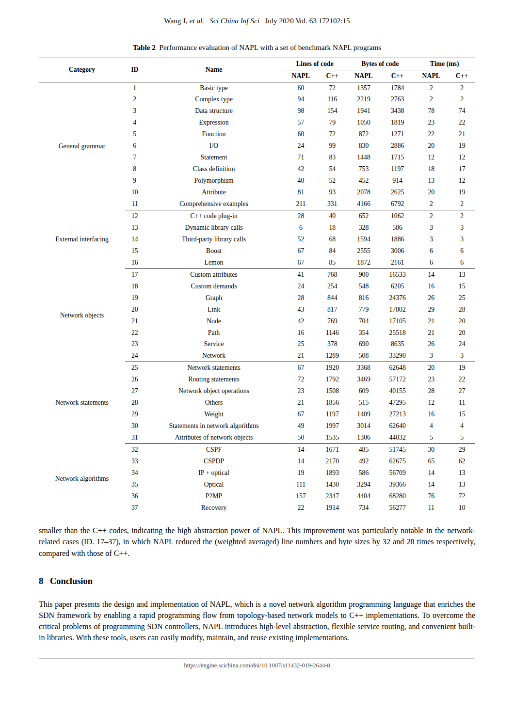Wang J, et al. Sci China Inf Sci July 2020 Vol. 63 172102:15
Table 2 Performance evaluation of NAPL with a set of benchmark NAPL programs
| Category | ID | Name | Lines of code | Bytes of code | Time (ms) |
| --- | --- | --- | --- | --- | --- |
| NAPL | C++ | NAPL | C++ | NAPL | C++ |
| General grammar | 1 | Basic type | 60 | 72 | 1357 | 1784 | 2 | 2 |
| 2 | Complex type | 94 | 116 | 2219 | 2763 | 2 | 2 |
| 3 | Data structure | 98 | 154 | 1941 | 3438 | 78 | 74 |
| 4 | Expression | 57 | 79 | 1050 | 1819 | 23 | 22 |
| 5 | Function | 60 | 72 | 872 | 1271 | 22 | 21 |
| 6 | I/O | 24 | 99 | 830 | 2886 | 20 | 19 |
| 7 | Statement | 71 | 83 | 1448 | 1715 | 12 | 12 |
| 8 | Class definition | 42 | 54 | 753 | 1197 | 18 | 17 |
| 9 | Polymorphism | 40 | 52 | 452 | 914 | 13 | 12 |
| 10 | Attribute | 81 | 93 | 2078 | 2625 | 20 | 19 |
| 11 | Comprehensive examples | 211 | 331 | 4166 | 6792 | 2 | 2 |
| External interfacing | 12 | C++ code plug-in | 28 | 40 | 652 | 1062 | 2 | 2 |
| 13 | Dynamic library calls | 6 | 18 | 328 | 586 | 3 | 3 |
| 14 | Third-party library calls | 52 | 68 | 1594 | 1886 | 3 | 3 |
| 15 | Boost | 67 | 84 | 2555 | 3006 | 6 | 6 |
| 16 | Lemon | 67 | 85 | 1872 | 2161 | 6 | 6 |
| Network objects | 17 | Custom attributes | 41 | 768 | 900 | 16533 | 14 | 13 |
| 18 | Custom demands | 24 | 254 | 548 | 6205 | 16 | 15 |
| 19 | Graph | 28 | 844 | 816 | 24376 | 26 | 25 |
| 20 | Link | 43 | 817 | 779 | 17802 | 29 | 28 |
| 21 | Node | 42 | 769 | 704 | 17105 | 21 | 20 |
| 22 | Path | 16 | 1146 | 354 | 25518 | 21 | 20 |
| 23 | Service | 25 | 378 | 690 | 8635 | 26 | 24 |
| 24 | Network | 21 | 1289 | 508 | 33290 | 3 | 3 |
| Network statements | 25 | Network statements | 67 | 1920 | 3368 | 62648 | 20 | 19 |
| 26 | Routing statements | 72 | 1792 | 3469 | 57172 | 23 | 22 |
| 27 | Network object operations | 23 | 1508 | 609 | 40155 | 28 | 27 |
| 28 | Others | 21 | 1856 | 515 | 47295 | 12 | 11 |
| 29 | Weight | 67 | 1197 | 1409 | 27213 | 16 | 15 |
| 30 | Statements in network algorithms | 49 | 1997 | 3014 | 62640 | 4 | 4 |
| 31 | Attributes of network objects | 50 | 1535 | 1306 | 44032 | 5 | 5 |
| Network algorithms | 32 | CSPF | 14 | 1671 | 485 | 51745 | 30 | 29 |
| 33 | CSPDP | 14 | 2170 | 492 | 62675 | 65 | 62 |
| 34 | IP + optical | 19 | 1893 | 586 | 56709 | 14 | 13 |
| 35 | Optical | 111 | 1430 | 3294 | 39366 | 14 | 13 |
| 36 | P2MP | 157 | 2347 | 4404 | 68280 | 76 | 72 |
| 37 | Recovery | 22 | 1914 | 734 | 56277 | 11 | 10 |
smaller than the C++ codes, indicating the high abstraction power of NAPL. This improvement was particularly notable in the network-related cases (ID. 17–37), in which NAPL reduced the (weighted averaged) line numbers and byte sizes by 32 and 28 times respectively, compared with those of C++.
8 Conclusion
This paper presents the design and implementation of NAPL, which is a novel network algorithm programming language that enriches the SDN framework by enabling a rapid programming flow from topology-based network models to C++ implementations. To overcome the critical problems of programming SDN controllers, NAPL introduces high-level abstraction, flexible service routing, and convenient built-in libraries. With these tools, users can easily modify, maintain, and reuse existing implementations.
https://engine.scichina.com/doi/10.1007/s11432-019-2644-8